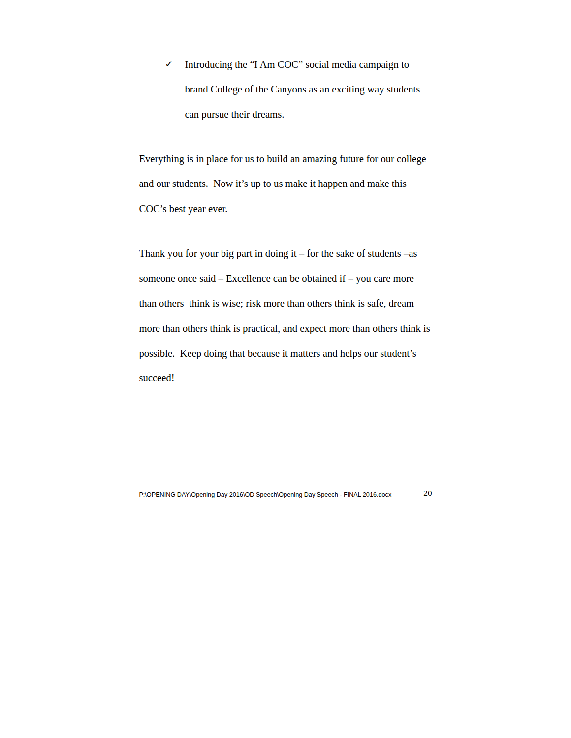Introducing the “I Am COC” social media campaign to brand College of the Canyons as an exciting way students can pursue their dreams.
Everything is in place for us to build an amazing future for our college and our students. Now it’s up to us make it happen and make this COC’s best year ever.
Thank you for your big part in doing it – for the sake of students –as someone once said – Excellence can be obtained if – you care more than others think is wise; risk more than others think is safe, dream more than others think is practical, and expect more than others think is possible. Keep doing that because it matters and helps our student’s succeed!
P:\OPENING DAY\Opening Day 2016\OD Speech\Opening Day Speech - FINAL 2016.docx 20